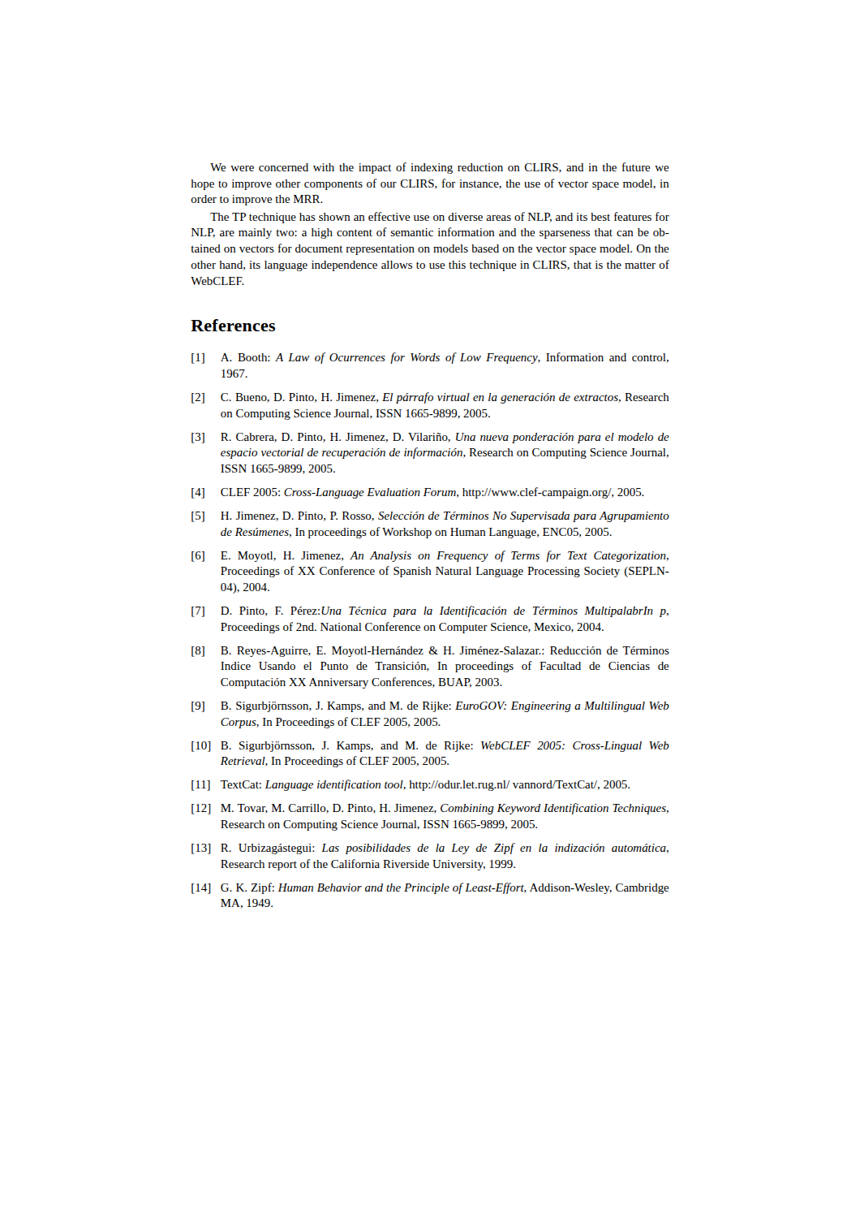We were concerned with the impact of indexing reduction on CLIRS, and in the future we hope to improve other components of our CLIRS, for instance, the use of vector space model, in order to improve the MRR.
The TP technique has shown an effective use on diverse areas of NLP, and its best features for NLP, are mainly two: a high content of semantic information and the sparseness that can be obtained on vectors for document representation on models based on the vector space model. On the other hand, its language independence allows to use this technique in CLIRS, that is the matter of WebCLEF.
References
[1] A. Booth: A Law of Ocurrences for Words of Low Frequency, Information and control, 1967.
[2] C. Bueno, D. Pinto, H. Jimenez, El párrafo virtual en la generación de extractos, Research on Computing Science Journal, ISSN 1665-9899, 2005.
[3] R. Cabrera, D. Pinto, H. Jimenez, D. Vilariño, Una nueva ponderación para el modelo de espacio vectorial de recuperación de información, Research on Computing Science Journal, ISSN 1665-9899, 2005.
[4] CLEF 2005: Cross-Language Evaluation Forum, http://www.clef-campaign.org/, 2005.
[5] H. Jimenez, D. Pinto, P. Rosso, Selección de Términos No Supervisada para Agrupamiento de Resúmenes, In proceedings of Workshop on Human Language, ENC05, 2005.
[6] E. Moyotl, H. Jimenez, An Analysis on Frequency of Terms for Text Categorization, Proceedings of XX Conference of Spanish Natural Language Processing Society (SEPLN-04), 2004.
[7] D. Pinto, F. Pérez:Una Técnica para la Identificación de Términos MultipalabrIn p, Proceedings of 2nd. National Conference on Computer Science, Mexico, 2004.
[8] B. Reyes-Aguirre, E. Moyotl-Hernández & H. Jiménez-Salazar.: Reducción de Términos Indice Usando el Punto de Transición, In proceedings of Facultad de Ciencias de Computación XX Anniversary Conferences, BUAP, 2003.
[9] B. Sigurbjörnsson, J. Kamps, and M. de Rijke: EuroGOV: Engineering a Multilingual Web Corpus, In Proceedings of CLEF 2005, 2005.
[10] B. Sigurbjörnsson, J. Kamps, and M. de Rijke: WebCLEF 2005: Cross-Lingual Web Retrieval, In Proceedings of CLEF 2005, 2005.
[11] TextCat: Language identification tool, http://odur.let.rug.nl/ vannord/TextCat/, 2005.
[12] M. Tovar, M. Carrillo, D. Pinto, H. Jimenez, Combining Keyword Identification Techniques, Research on Computing Science Journal, ISSN 1665-9899, 2005.
[13] R. Urbizagástegui: Las posibilidades de la Ley de Zipf en la indización automática, Research report of the California Riverside University, 1999.
[14] G. K. Zipf: Human Behavior and the Principle of Least-Effort, Addison-Wesley, Cambridge MA, 1949.